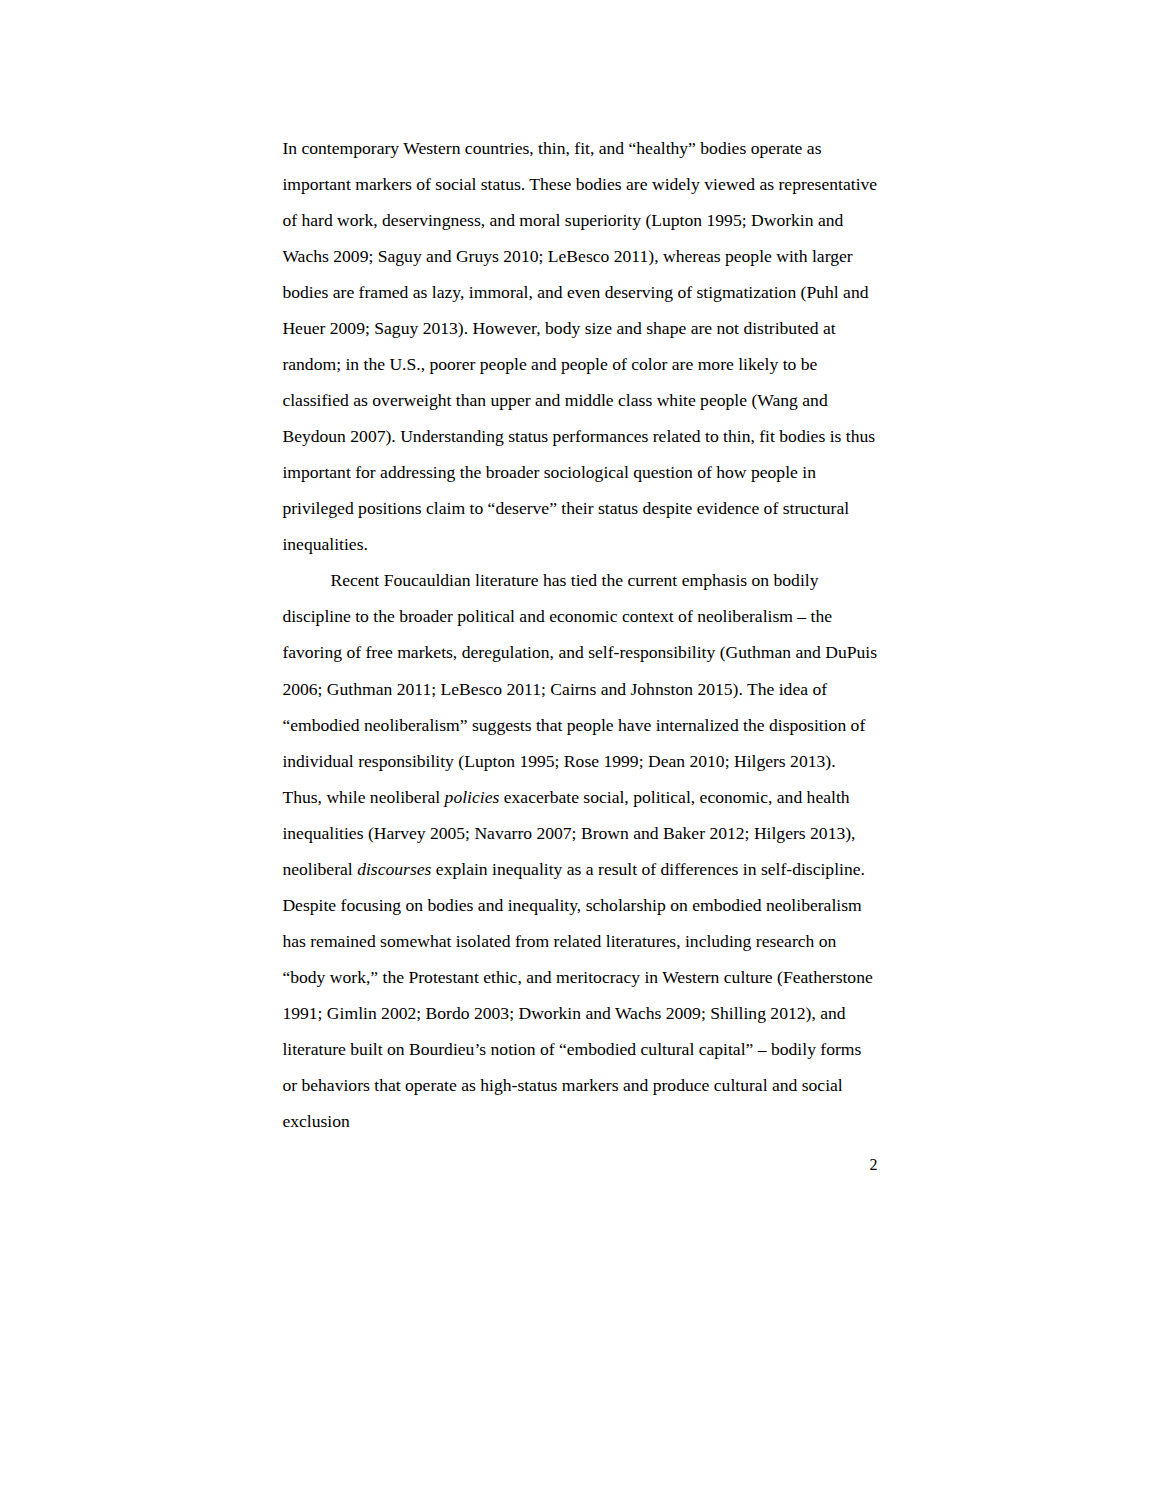In contemporary Western countries, thin, fit, and “healthy” bodies operate as important markers of social status. These bodies are widely viewed as representative of hard work, deservingness, and moral superiority (Lupton 1995; Dworkin and Wachs 2009; Saguy and Gruys 2010; LeBesco 2011), whereas people with larger bodies are framed as lazy, immoral, and even deserving of stigmatization (Puhl and Heuer 2009; Saguy 2013). However, body size and shape are not distributed at random; in the U.S., poorer people and people of color are more likely to be classified as overweight than upper and middle class white people (Wang and Beydoun 2007). Understanding status performances related to thin, fit bodies is thus important for addressing the broader sociological question of how people in privileged positions claim to “deserve” their status despite evidence of structural inequalities.
Recent Foucauldian literature has tied the current emphasis on bodily discipline to the broader political and economic context of neoliberalism – the favoring of free markets, deregulation, and self-responsibility (Guthman and DuPuis 2006; Guthman 2011; LeBesco 2011; Cairns and Johnston 2015). The idea of “embodied neoliberalism” suggests that people have internalized the disposition of individual responsibility (Lupton 1995; Rose 1999; Dean 2010; Hilgers 2013). Thus, while neoliberal policies exacerbate social, political, economic, and health inequalities (Harvey 2005; Navarro 2007; Brown and Baker 2012; Hilgers 2013), neoliberal discourses explain inequality as a result of differences in self-discipline. Despite focusing on bodies and inequality, scholarship on embodied neoliberalism has remained somewhat isolated from related literatures, including research on “body work,” the Protestant ethic, and meritocracy in Western culture (Featherstone 1991; Gimlin 2002; Bordo 2003; Dworkin and Wachs 2009; Shilling 2012), and literature built on Bourdieu’s notion of “embodied cultural capital” – bodily forms or behaviors that operate as high-status markers and produce cultural and social exclusion
2